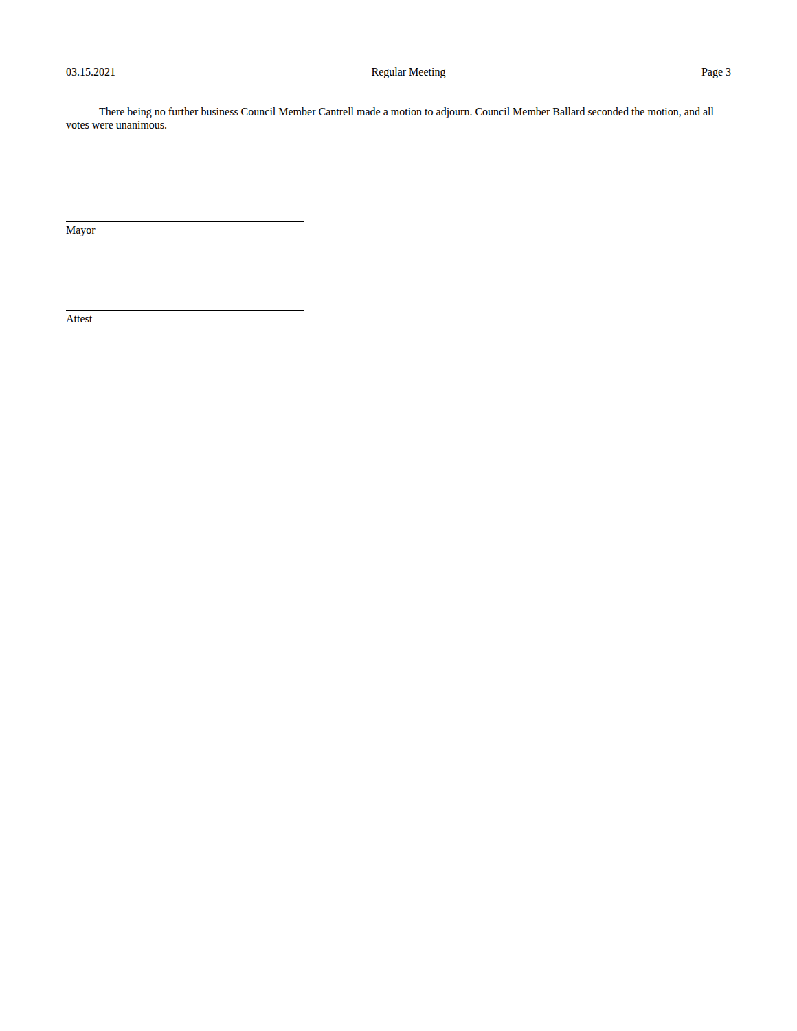03.15.2021
Regular Meeting
Page 3
There being no further business Council Member Cantrell made a motion to adjourn. Council Member Ballard seconded the motion, and all votes were unanimous.
Mayor
Attest